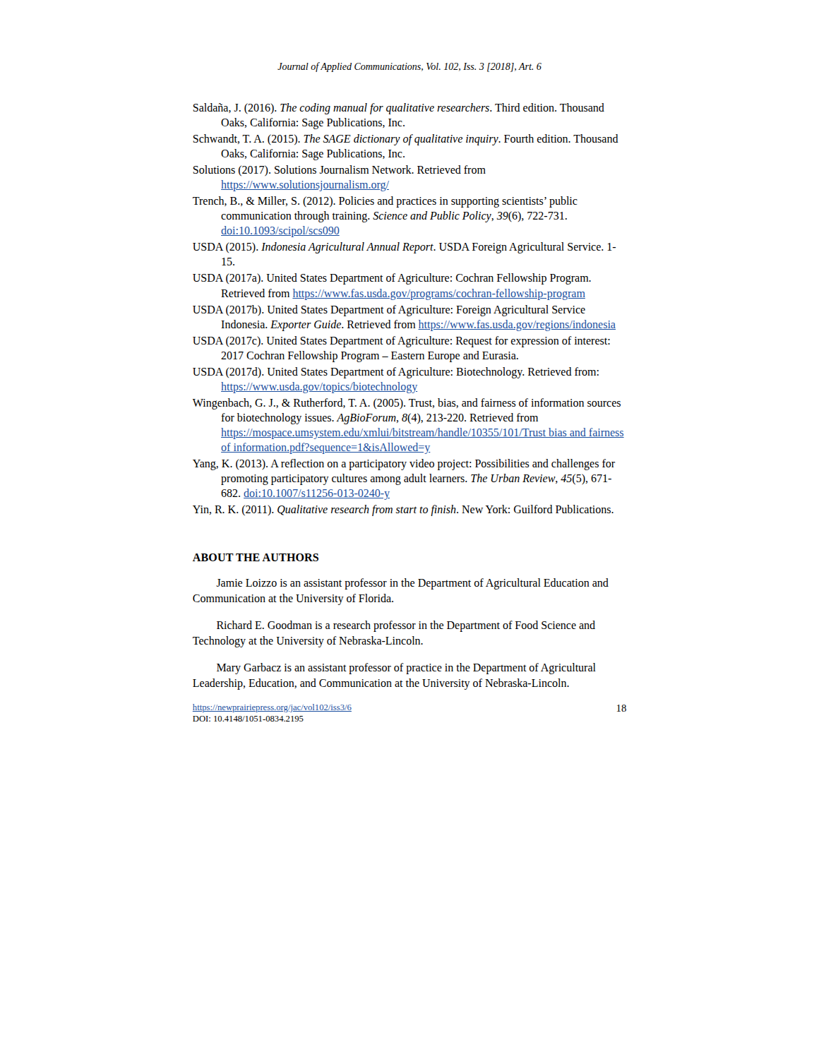Journal of Applied Communications, Vol. 102, Iss. 3 [2018], Art. 6
Saldaña, J. (2016). The coding manual for qualitative researchers. Third edition. Thousand Oaks, California: Sage Publications, Inc.
Schwandt, T. A. (2015). The SAGE dictionary of qualitative inquiry. Fourth edition. Thousand Oaks, California: Sage Publications, Inc.
Solutions (2017). Solutions Journalism Network. Retrieved from https://www.solutionsjournalism.org/
Trench, B., & Miller, S. (2012). Policies and practices in supporting scientists’ public communication through training. Science and Public Policy, 39(6), 722-731. doi:10.1093/scipol/scs090
USDA (2015). Indonesia Agricultural Annual Report. USDA Foreign Agricultural Service. 1-15.
USDA (2017a). United States Department of Agriculture: Cochran Fellowship Program. Retrieved from https://www.fas.usda.gov/programs/cochran-fellowship-program
USDA (2017b). United States Department of Agriculture: Foreign Agricultural Service Indonesia. Exporter Guide. Retrieved from https://www.fas.usda.gov/regions/indonesia
USDA (2017c). United States Department of Agriculture: Request for expression of interest: 2017 Cochran Fellowship Program – Eastern Europe and Eurasia.
USDA (2017d). United States Department of Agriculture: Biotechnology. Retrieved from: https://www.usda.gov/topics/biotechnology
Wingenbach, G. J., & Rutherford, T. A. (2005). Trust, bias, and fairness of information sources for biotechnology issues. AgBioForum, 8(4), 213-220. Retrieved from https://mospace.umsystem.edu/xmlui/bitstream/handle/10355/101/Trust bias and fairness of information.pdf?sequence=1&isAllowed=y
Yang, K. (2013). A reflection on a participatory video project: Possibilities and challenges for promoting participatory cultures among adult learners. The Urban Review, 45(5), 671-682. doi:10.1007/s11256-013-0240-y
Yin, R. K. (2011). Qualitative research from start to finish. New York: Guilford Publications.
ABOUT THE AUTHORS
Jamie Loizzo is an assistant professor in the Department of Agricultural Education and Communication at the University of Florida.
Richard E. Goodman is a research professor in the Department of Food Science and Technology at the University of Nebraska-Lincoln.
Mary Garbacz is an assistant professor of practice in the Department of Agricultural Leadership, Education, and Communication at the University of Nebraska-Lincoln.
https://newprairiepress.org/jac/vol102/iss3/6 DOI: 10.4148/1051-0834.2195
18